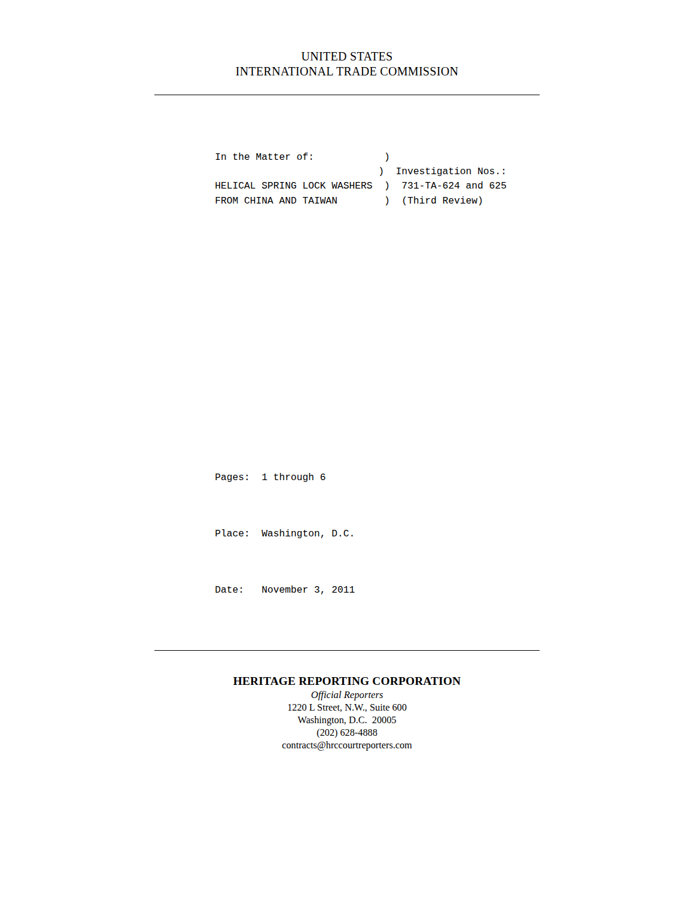UNITED STATES
INTERNATIONAL TRADE COMMISSION
In the Matter of: ) ) Investigation Nos.: HELICAL SPRING LOCK WASHERS ) 731-TA-624 and 625 FROM CHINA AND TAIWAN ) (Third Review)
Pages: 1 through 6
Place: Washington, D.C.
Date: November 3, 2011
HERITAGE REPORTING CORPORATION
Official Reporters
1220 L Street, N.W., Suite 600
Washington, D.C. 20005
(202) 628-4888
contracts@hrccourtreporters.com